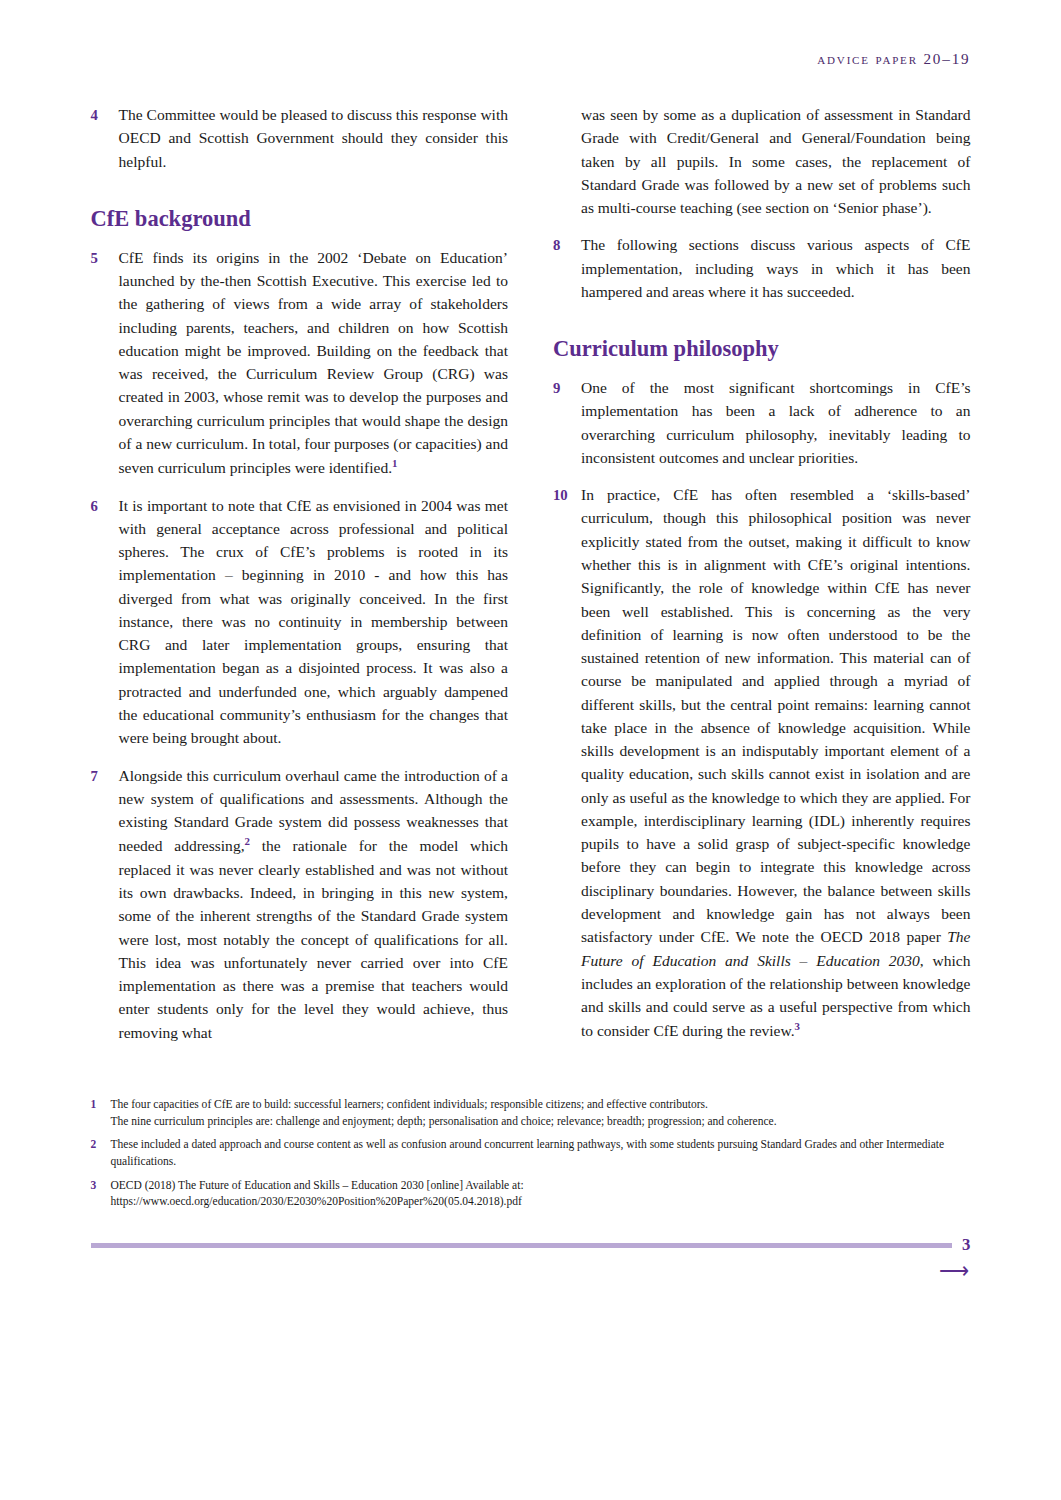advice paper 20–19
4
The Committee would be pleased to discuss this response with OECD and Scottish Government should they consider this helpful.
CfE background
5
CfE finds its origins in the 2002 ‘Debate on Education’ launched by the-then Scottish Executive. This exercise led to the gathering of views from a wide array of stakeholders including parents, teachers, and children on how Scottish education might be improved. Building on the feedback that was received, the Curriculum Review Group (CRG) was created in 2003, whose remit was to develop the purposes and overarching curriculum principles that would shape the design of a new curriculum. In total, four purposes (or capacities) and seven curriculum principles were identified.1
6
It is important to note that CfE as envisioned in 2004 was met with general acceptance across professional and political spheres. The crux of CfE’s problems is rooted in its implementation – beginning in 2010 - and how this has diverged from what was originally conceived. In the first instance, there was no continuity in membership between CRG and later implementation groups, ensuring that implementation began as a disjointed process. It was also a protracted and underfunded one, which arguably dampened the educational community’s enthusiasm for the changes that were being brought about.
7
Alongside this curriculum overhaul came the introduction of a new system of qualifications and assessments. Although the existing Standard Grade system did possess weaknesses that needed addressing,2 the rationale for the model which replaced it was never clearly established and was not without its own drawbacks. Indeed, in bringing in this new system, some of the inherent strengths of the Standard Grade system were lost, most notably the concept of qualifications for all. This idea was unfortunately never carried over into CfE implementation as there was a premise that teachers would enter students only for the level they would achieve, thus removing what
was seen by some as a duplication of assessment in Standard Grade with Credit/General and General/Foundation being taken by all pupils. In some cases, the replacement of Standard Grade was followed by a new set of problems such as multi-course teaching (see section on ‘Senior phase’).
8
The following sections discuss various aspects of CfE implementation, including ways in which it has been hampered and areas where it has succeeded.
Curriculum philosophy
9
One of the most significant shortcomings in CfE’s implementation has been a lack of adherence to an overarching curriculum philosophy, inevitably leading to inconsistent outcomes and unclear priorities.
10
In practice, CfE has often resembled a ‘skills-based’ curriculum, though this philosophical position was never explicitly stated from the outset, making it difficult to know whether this is in alignment with CfE’s original intentions. Significantly, the role of knowledge within CfE has never been well established. This is concerning as the very definition of learning is now often understood to be the sustained retention of new information. This material can of course be manipulated and applied through a myriad of different skills, but the central point remains: learning cannot take place in the absence of knowledge acquisition. While skills development is an indisputably important element of a quality education, such skills cannot exist in isolation and are only as useful as the knowledge to which they are applied. For example, interdisciplinary learning (IDL) inherently requires pupils to have a solid grasp of subject-specific knowledge before they can begin to integrate this knowledge across disciplinary boundaries. However, the balance between skills development and knowledge gain has not always been satisfactory under CfE. We note the OECD 2018 paper The Future of Education and Skills – Education 2030, which includes an exploration of the relationship between knowledge and skills and could serve as a useful perspective from which to consider CfE during the review.3
1
The four capacities of CfE are to build: successful learners; confident individuals; responsible citizens; and effective contributors.
The nine curriculum principles are: challenge and enjoyment; depth; personalisation and choice; relevance; breadth; progression; and coherence.
2
These included a dated approach and course content as well as confusion around concurrent learning pathways, with some students pursuing Standard Grades and other Intermediate qualifications.
3
OECD (2018) The Future of Education and Skills – Education 2030 [online] Available at:
https://www.oecd.org/education/2030/E2030%20Position%20Paper%20(05.04.2018).pdf
3
⟶